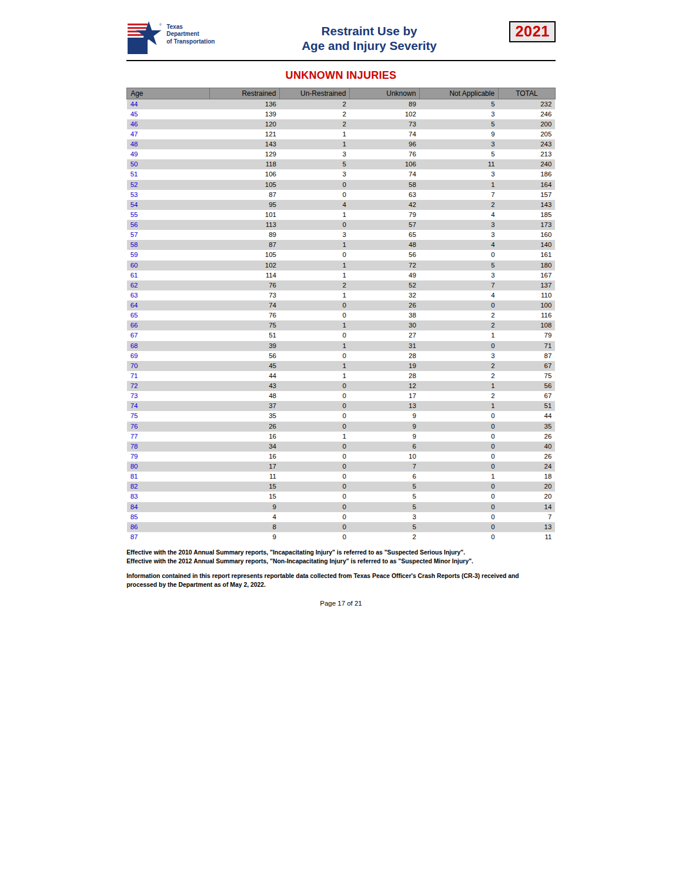®
Texas
Department
of Transportation
Restraint Use by
Age and Injury Severity
2021
UNKNOWN INJURIES
| Age | Restrained | Un-Restrained | Unknown | Not Applicable | TOTAL |
| --- | --- | --- | --- | --- | --- |
| 44 | 136 | 2 | 89 | 5 | 232 |
| 45 | 139 | 2 | 102 | 3 | 246 |
| 46 | 120 | 2 | 73 | 5 | 200 |
| 47 | 121 | 1 | 74 | 9 | 205 |
| 48 | 143 | 1 | 96 | 3 | 243 |
| 49 | 129 | 3 | 76 | 5 | 213 |
| 50 | 118 | 5 | 106 | 11 | 240 |
| 51 | 106 | 3 | 74 | 3 | 186 |
| 52 | 105 | 0 | 58 | 1 | 164 |
| 53 | 87 | 0 | 63 | 7 | 157 |
| 54 | 95 | 4 | 42 | 2 | 143 |
| 55 | 101 | 1 | 79 | 4 | 185 |
| 56 | 113 | 0 | 57 | 3 | 173 |
| 57 | 89 | 3 | 65 | 3 | 160 |
| 58 | 87 | 1 | 48 | 4 | 140 |
| 59 | 105 | 0 | 56 | 0 | 161 |
| 60 | 102 | 1 | 72 | 5 | 180 |
| 61 | 114 | 1 | 49 | 3 | 167 |
| 62 | 76 | 2 | 52 | 7 | 137 |
| 63 | 73 | 1 | 32 | 4 | 110 |
| 64 | 74 | 0 | 26 | 0 | 100 |
| 65 | 76 | 0 | 38 | 2 | 116 |
| 66 | 75 | 1 | 30 | 2 | 108 |
| 67 | 51 | 0 | 27 | 1 | 79 |
| 68 | 39 | 1 | 31 | 0 | 71 |
| 69 | 56 | 0 | 28 | 3 | 87 |
| 70 | 45 | 1 | 19 | 2 | 67 |
| 71 | 44 | 1 | 28 | 2 | 75 |
| 72 | 43 | 0 | 12 | 1 | 56 |
| 73 | 48 | 0 | 17 | 2 | 67 |
| 74 | 37 | 0 | 13 | 1 | 51 |
| 75 | 35 | 0 | 9 | 0 | 44 |
| 76 | 26 | 0 | 9 | 0 | 35 |
| 77 | 16 | 1 | 9 | 0 | 26 |
| 78 | 34 | 0 | 6 | 0 | 40 |
| 79 | 16 | 0 | 10 | 0 | 26 |
| 80 | 17 | 0 | 7 | 0 | 24 |
| 81 | 11 | 0 | 6 | 1 | 18 |
| 82 | 15 | 0 | 5 | 0 | 20 |
| 83 | 15 | 0 | 5 | 0 | 20 |
| 84 | 9 | 0 | 5 | 0 | 14 |
| 85 | 4 | 0 | 3 | 0 | 7 |
| 86 | 8 | 0 | 5 | 0 | 13 |
| 87 | 9 | 0 | 2 | 0 | 11 |
Effective with the 2010 Annual Summary reports, "Incapacitating Injury" is referred to as "Suspected Serious Injury".
Effective with the 2012 Annual Summary reports, "Non-Incapacitating Injury" is referred to as "Suspected Minor Injury".
Information contained in this report represents reportable data collected from Texas Peace Officer's Crash Reports (CR-3) received and
processed by the Department as of May 2, 2022.
Page 17 of 21